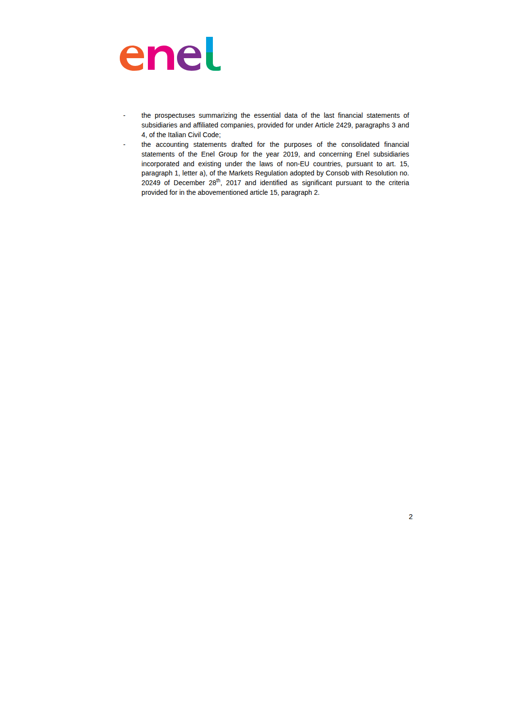the prospectuses summarizing the essential data of the last financial statements of subsidiaries and affiliated companies, provided for under Article 2429, paragraphs 3 and 4, of the Italian Civil Code;
the accounting statements drafted for the purposes of the consolidated financial statements of the Enel Group for the year 2019, and concerning Enel subsidiaries incorporated and existing under the laws of non-EU countries, pursuant to art. 15, paragraph 1, letter a), of the Markets Regulation adopted by Consob with Resolution no. 20249 of December 28th, 2017 and identified as significant pursuant to the criteria provided for in the abovementioned article 15, paragraph 2.
2